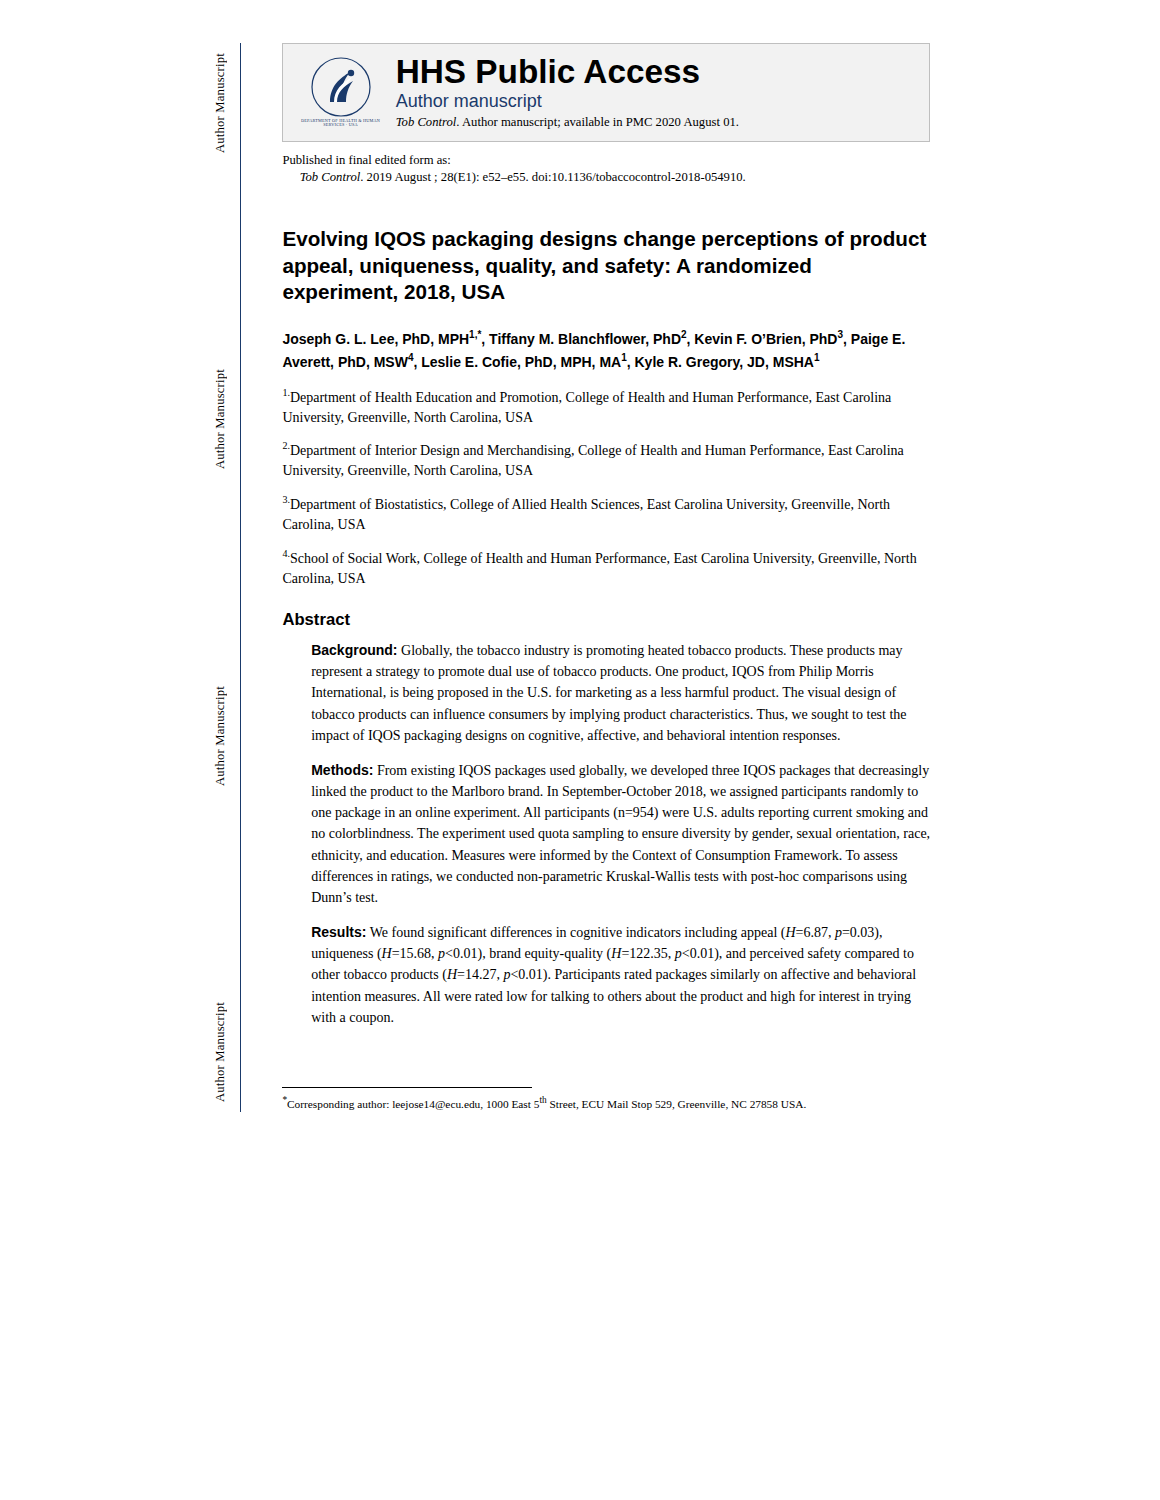Author Manuscript Author Manuscript Author Manuscript Author Manuscript
DEPARTMENT OF HEALTH & HUMAN SERVICES · USA
HHS Public Access
Author manuscript
Tob Control. Author manuscript; available in PMC 2020 August 01.
Published in final edited form as: Tob Control. 2019 August ; 28(E1): e52–e55. doi:10.1136/tobaccocontrol-2018-054910.
Evolving IQOS packaging designs change perceptions of product appeal, uniqueness, quality, and safety: A randomized experiment, 2018, USA
Joseph G. L. Lee, PhD, MPH1,*, Tiffany M. Blanchflower, PhD2, Kevin F. O’Brien, PhD3, Paige E. Averett, PhD, MSW4, Leslie E. Cofie, PhD, MPH, MA1, Kyle R. Gregory, JD, MSHA1
1.Department of Health Education and Promotion, College of Health and Human Performance, East Carolina University, Greenville, North Carolina, USA
2.Department of Interior Design and Merchandising, College of Health and Human Performance, East Carolina University, Greenville, North Carolina, USA
3.Department of Biostatistics, College of Allied Health Sciences, East Carolina University, Greenville, North Carolina, USA
4.School of Social Work, College of Health and Human Performance, East Carolina University, Greenville, North Carolina, USA
Abstract
Background: Globally, the tobacco industry is promoting heated tobacco products. These products may represent a strategy to promote dual use of tobacco products. One product, IQOS from Philip Morris International, is being proposed in the U.S. for marketing as a less harmful product. The visual design of tobacco products can influence consumers by implying product characteristics. Thus, we sought to test the impact of IQOS packaging designs on cognitive, affective, and behavioral intention responses.
Methods: From existing IQOS packages used globally, we developed three IQOS packages that decreasingly linked the product to the Marlboro brand. In September-October 2018, we assigned participants randomly to one package in an online experiment. All participants (n=954) were U.S. adults reporting current smoking and no colorblindness. The experiment used quota sampling to ensure diversity by gender, sexual orientation, race, ethnicity, and education. Measures were informed by the Context of Consumption Framework. To assess differences in ratings, we conducted non-parametric Kruskal-Wallis tests with post-hoc comparisons using Dunn’s test.
Results: We found significant differences in cognitive indicators including appeal (H=6.87, p=0.03), uniqueness (H=15.68, p<0.01), brand equity-quality (H=122.35, p<0.01), and perceived safety compared to other tobacco products (H=14.27, p<0.01). Participants rated packages similarly on affective and behavioral intention measures. All were rated low for talking to others about the product and high for interest in trying with a coupon.
*Corresponding author: leejose14@ecu.edu, 1000 East 5th Street, ECU Mail Stop 529, Greenville, NC 27858 USA.